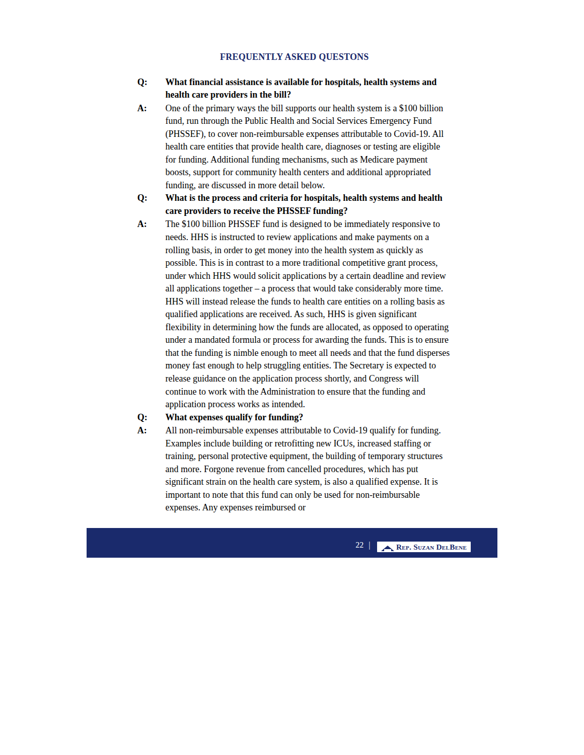Frequently Asked Questons
Q:
What financial assistance is available for hospitals, health systems and health care providers in the bill?
A:
One of the primary ways the bill supports our health system is a $100 billion fund, run through the Public Health and Social Services Emergency Fund (PHSSEF), to cover non-reimbursable expenses attributable to Covid-19. All health care entities that provide health care, diagnoses or testing are eligible for funding. Additional funding mechanisms, such as Medicare payment boosts, support for community health centers and additional appropriated funding, are discussed in more detail below.
Q:
What is the process and criteria for hospitals, health systems and health care providers to receive the PHSSEF funding?
A:
The $100 billion PHSSEF fund is designed to be immediately responsive to needs. HHS is instructed to review applications and make payments on a rolling basis, in order to get money into the health system as quickly as possible. This is in contrast to a more traditional competitive grant process, under which HHS would solicit applications by a certain deadline and review all applications together – a process that would take considerably more time. HHS will instead release the funds to health care entities on a rolling basis as qualified applications are received. As such, HHS is given significant flexibility in determining how the funds are allocated, as opposed to operating under a mandated formula or process for awarding the funds. This is to ensure that the funding is nimble enough to meet all needs and that the fund disperses money fast enough to help struggling entities. The Secretary is expected to release guidance on the application process shortly, and Congress will continue to work with the Administration to ensure that the funding and application process works as intended.
Q:
What expenses qualify for funding?
A:
All non-reimbursable expenses attributable to Covid-19 qualify for funding. Examples include building or retrofitting new ICUs, increased staffing or training, personal protective equipment, the building of temporary structures and more. Forgone revenue from cancelled procedures, which has put significant strain on the health care system, is also a qualified expense. It is important to note that this fund can only be used for non-reimbursable expenses. Any expenses reimbursed or
22 |
Rep. Suzan DelBene